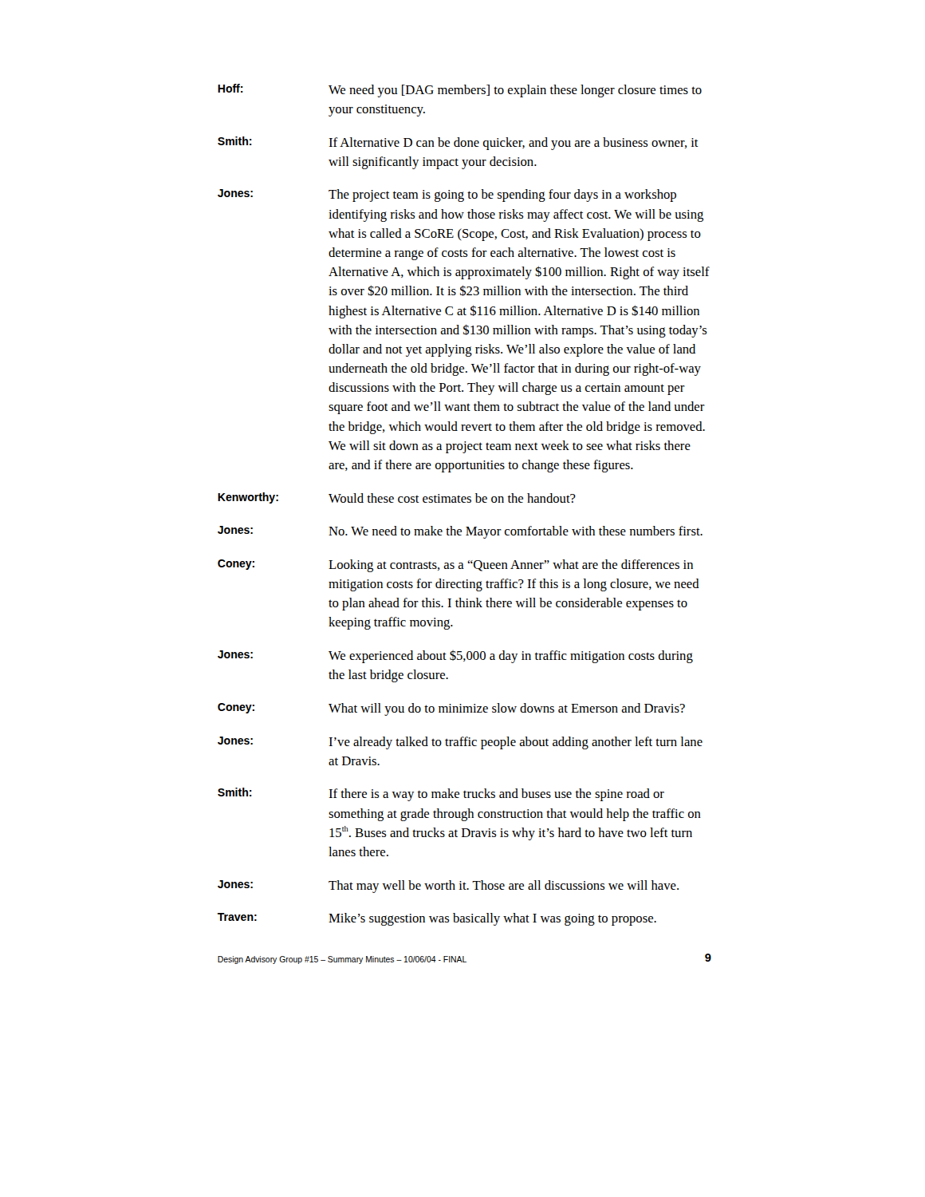| Hoff: | We need you [DAG members] to explain these longer closure times to your constituency. |
| Smith: | If Alternative D can be done quicker, and you are a business owner, it will significantly impact your decision. |
| Jones: | The project team is going to be spending four days in a workshop identifying risks and how those risks may affect cost. We will be using what is called a SCoRE (Scope, Cost, and Risk Evaluation) process to determine a range of costs for each alternative. The lowest cost is Alternative A, which is approximately $100 million. Right of way itself is over $20 million. It is $23 million with the intersection. The third highest is Alternative C at $116 million. Alternative D is $140 million with the intersection and $130 million with ramps. That’s using today’s dollar and not yet applying risks. We’ll also explore the value of land underneath the old bridge. We’ll factor that in during our right-of-way discussions with the Port. They will charge us a certain amount per square foot and we’ll want them to subtract the value of the land under the bridge, which would revert to them after the old bridge is removed. We will sit down as a project team next week to see what risks there are, and if there are opportunities to change these figures. |
| Kenworthy: | Would these cost estimates be on the handout? |
| Jones: | No. We need to make the Mayor comfortable with these numbers first. |
| Coney: | Looking at contrasts, as a “Queen Anner” what are the differences in mitigation costs for directing traffic? If this is a long closure, we need to plan ahead for this. I think there will be considerable expenses to keeping traffic moving. |
| Jones: | We experienced about $5,000 a day in traffic mitigation costs during the last bridge closure. |
| Coney: | What will you do to minimize slow downs at Emerson and Dravis? |
| Jones: | I’ve already talked to traffic people about adding another left turn lane at Dravis. |
| Smith: | If there is a way to make trucks and buses use the spine road or something at grade through construction that would help the traffic on 15 th . Buses and trucks at Dravis is why it’s hard to have two left turn lanes there. |
| Jones: | That may well be worth it. Those are all discussions we will have. |
| Traven: | Mike’s suggestion was basically what I was going to propose. |
Design Advisory Group #15 – Summary Minutes – 10/06/04 - FINAL 9